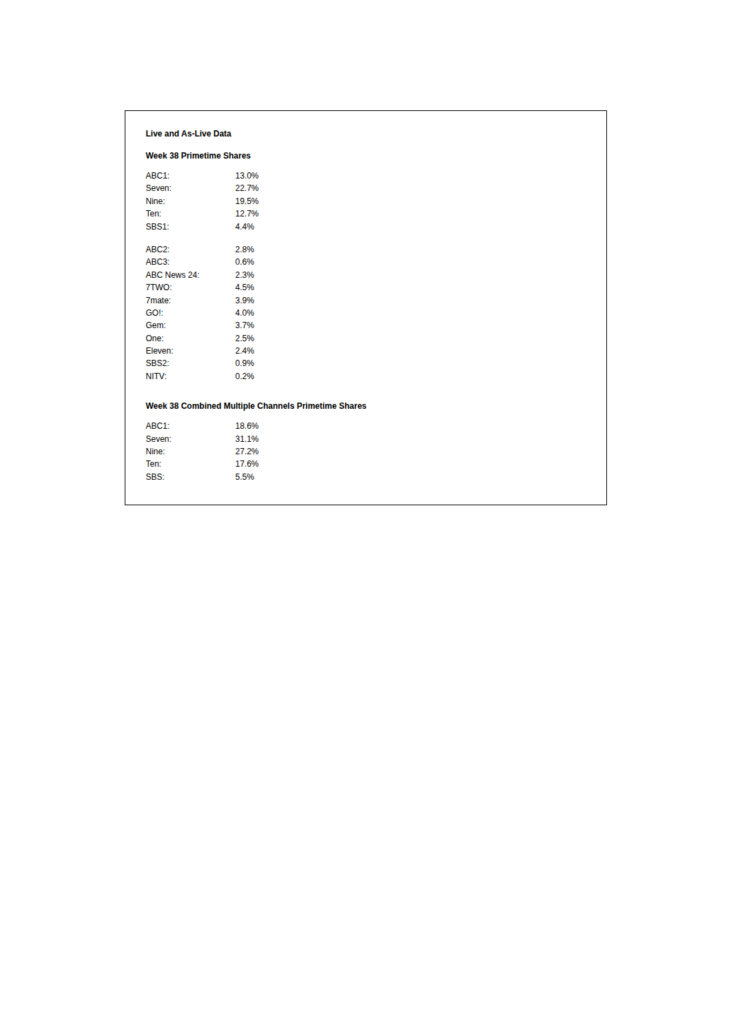Live and As-Live Data
Week 38 Primetime Shares
| ABC1: | 13.0% |
| Seven: | 22.7% |
| Nine: | 19.5% |
| Ten: | 12.7% |
| SBS1: | 4.4% |
| ABC2: | 2.8% |
| ABC3: | 0.6% |
| ABC News 24: | 2.3% |
| 7TWO: | 4.5% |
| 7mate: | 3.9% |
| GO!: | 4.0% |
| Gem: | 3.7% |
| One: | 2.5% |
| Eleven: | 2.4% |
| SBS2: | 0.9% |
| NITV: | 0.2% |
Week 38 Combined Multiple Channels Primetime Shares
| ABC1: | 18.6% |
| Seven: | 31.1% |
| Nine: | 27.2% |
| Ten: | 17.6% |
| SBS: | 5.5% |